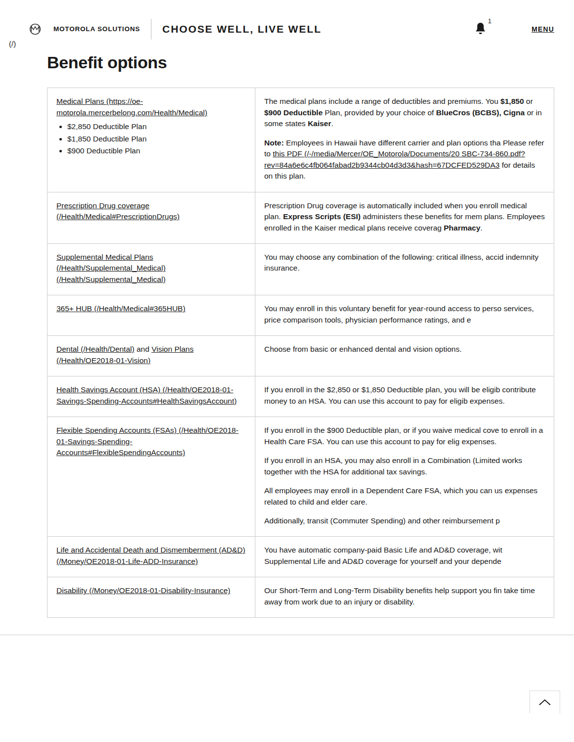(/)
MOTOROLA SOLUTIONS
CHOOSE WELL, LIVE WELL
1 MENU
Benefit options
| Medical Plans (https://oe-motorola.mercerbelong.com/Health/Medical) $2,850 Deductible Plan $1,850 Deductible Plan $900 Deductible Plan | The medical plans include a range of deductibles and premiums. You $1,850 or $900 Deductible Plan, provided by your choice of BlueCros (BCBS), Cigna or in some states Kaiser . Note: Employees in Hawaii have different carrier and plan options tha Please refer to this PDF (/-/media/Mercer/OE_Motorola/Documents/20 SBC-734-860.pdf?rev=84a6e6c4fb064fabad2b9344cb04d3d3&hash=67DCFED529DA3 for details on this plan. |
| Prescription Drug coverage (/Health/Medical#PrescriptionDrugs) | Prescription Drug coverage is automatically included when you enroll medical plan. Express Scripts (ESI) administers these benefits for mem plans. Employees enrolled in the Kaiser medical plans receive coverag Pharmacy . |
| Supplemental Medical Plans (/Health/Supplemental_Medical) (/Health/Supplemental_Medical) | You may choose any combination of the following: critical illness, accid indemnity insurance. |
| 365+ HUB (/Health/Medical#365HUB) | You may enroll in this voluntary benefit for year-round access to perso services, price comparison tools, physician performance ratings, and e |
| Dental (/Health/Dental) and Vision Plans (/Health/OE2018-01-Vision) | Choose from basic or enhanced dental and vision options. |
| Health Savings Account (HSA) (/Health/OE2018-01-Savings-Spending-Accounts#HealthSavingsAccount) | If you enroll in the $2,850 or $1,850 Deductible plan, you will be eligib contribute money to an HSA. You can use this account to pay for eligib expenses. |
| Flexible Spending Accounts (FSAs) (/Health/OE2018-01-Savings-Spending-Accounts#FlexibleSpendingAccounts) | If you enroll in the $900 Deductible plan, or if you waive medical cove to enroll in a Health Care FSA. You can use this account to pay for elig expenses. If you enroll in an HSA, you may also enroll in a Combination (Limited works together with the HSA for additional tax savings. All employees may enroll in a Dependent Care FSA, which you can us expenses related to child and elder care. Additionally, transit (Commuter Spending) and other reimbursement p |
| Life and Accidental Death and Dismemberment (AD&D) (/Money/OE2018-01-Life-ADD-Insurance) | You have automatic company-paid Basic Life and AD&D coverage, wit Supplemental Life and AD&D coverage for yourself and your depende |
| Disability (/Money/OE2018-01-Disability-Insurance) | Our Short-Term and Long-Term Disability benefits help support you fin take time away from work due to an injury or disability. |